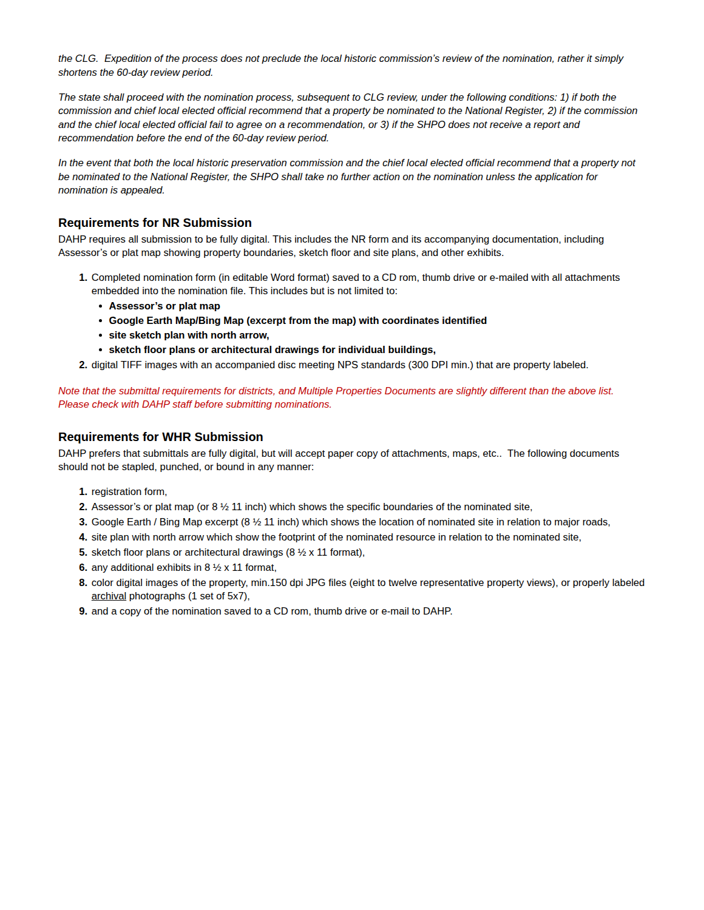the CLG. Expedition of the process does not preclude the local historic commission’s review of the nomination, rather it simply shortens the 60-day review period.
The state shall proceed with the nomination process, subsequent to CLG review, under the following conditions: 1) if both the commission and chief local elected official recommend that a property be nominated to the National Register, 2) if the commission and the chief local elected official fail to agree on a recommendation, or 3) if the SHPO does not receive a report and recommendation before the end of the 60-day review period.
In the event that both the local historic preservation commission and the chief local elected official recommend that a property not be nominated to the National Register, the SHPO shall take no further action on the nomination unless the application for nomination is appealed.
Requirements for NR Submission
DAHP requires all submission to be fully digital. This includes the NR form and its accompanying documentation, including Assessor’s or plat map showing property boundaries, sketch floor and site plans, and other exhibits.
Completed nomination form (in editable Word format) saved to a CD rom, thumb drive or e-mailed with all attachments embedded into the nomination file. This includes but is not limited to:
Assessor’s or plat map
Google Earth Map/Bing Map (excerpt from the map) with coordinates identified
site sketch plan with north arrow,
sketch floor plans or architectural drawings for individual buildings,
digital TIFF images with an accompanied disc meeting NPS standards (300 DPI min.) that are property labeled.
Note that the submittal requirements for districts, and Multiple Properties Documents are slightly different than the above list. Please check with DAHP staff before submitting nominations.
Requirements for WHR Submission
DAHP prefers that submittals are fully digital, but will accept paper copy of attachments, maps, etc.. The following documents should not be stapled, punched, or bound in any manner:
registration form,
Assessor’s or plat map (or 8 ½ 11 inch) which shows the specific boundaries of the nominated site,
Google Earth / Bing Map excerpt (8 ½ 11 inch) which shows the location of nominated site in relation to major roads,
site plan with north arrow which show the footprint of the nominated resource in relation to the nominated site,
sketch floor plans or architectural drawings (8 ½ x 11 format),
any additional exhibits in 8 ½ x 11 format,
color digital images of the property, min.150 dpi JPG files (eight to twelve representative property views), or properly labeled archival photographs (1 set of 5x7),
and a copy of the nomination saved to a CD rom, thumb drive or e-mail to DAHP.